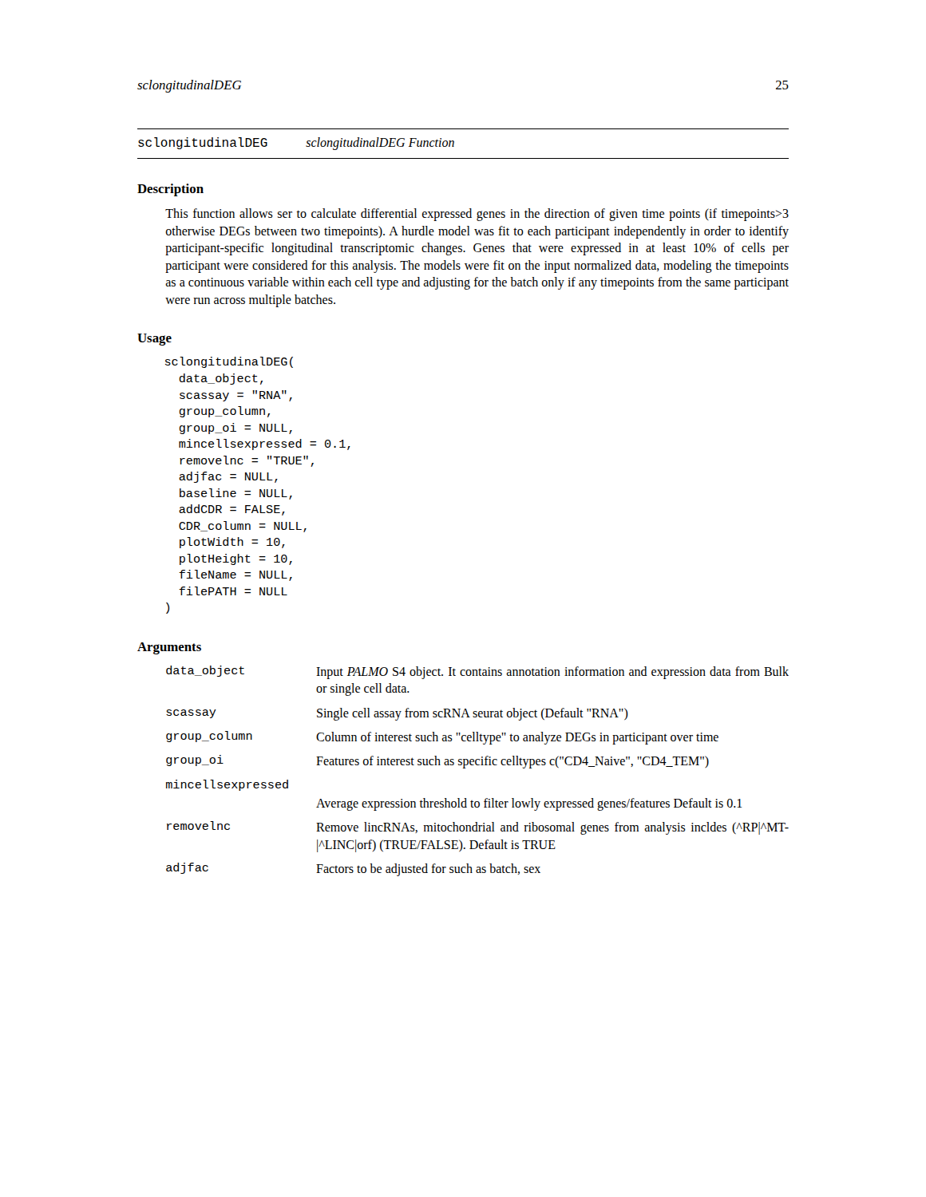sclongitudinalDEG 25
sclongitudinalDEG sclongitudinalDEG Function
Description
This function allows ser to calculate differential expressed genes in the direction of given time points (if timepoints>3 otherwise DEGs between two timepoints). A hurdle model was fit to each participant independently in order to identify participant-specific longitudinal transcriptomic changes. Genes that were expressed in at least 10% of cells per participant were considered for this analysis. The models were fit on the input normalized data, modeling the timepoints as a continuous variable within each cell type and adjusting for the batch only if any timepoints from the same participant were run across multiple batches.
Usage
sclongitudinalDEG(
  data_object,
  scassay = "RNA",
  group_column,
  group_oi = NULL,
  mincellsexpressed = 0.1,
  removelnc = "TRUE",
  adjfac = NULL,
  baseline = NULL,
  addCDR = FALSE,
  CDR_column = NULL,
  plotWidth = 10,
  plotHeight = 10,
  fileName = NULL,
  filePATH = NULL
)
Arguments
data_object
Input PALMO S4 object. It contains annotation information and expression data from Bulk or single cell data.
scassay
Single cell assay from scRNA seurat object (Default "RNA")
group_column
Column of interest such as "celltype" to analyze DEGs in participant over time
group_oi
Features of interest such as specific celltypes c("CD4_Naive", "CD4_TEM")
mincellsexpressed
Average expression threshold to filter lowly expressed genes/features Default is 0.1
removelnc
Remove lincRNAs, mitochondrial and ribosomal genes from analysis incldes (^RP|^MT-|^LINC|orf) (TRUE/FALSE). Default is TRUE
adjfac
Factors to be adjusted for such as batch, sex